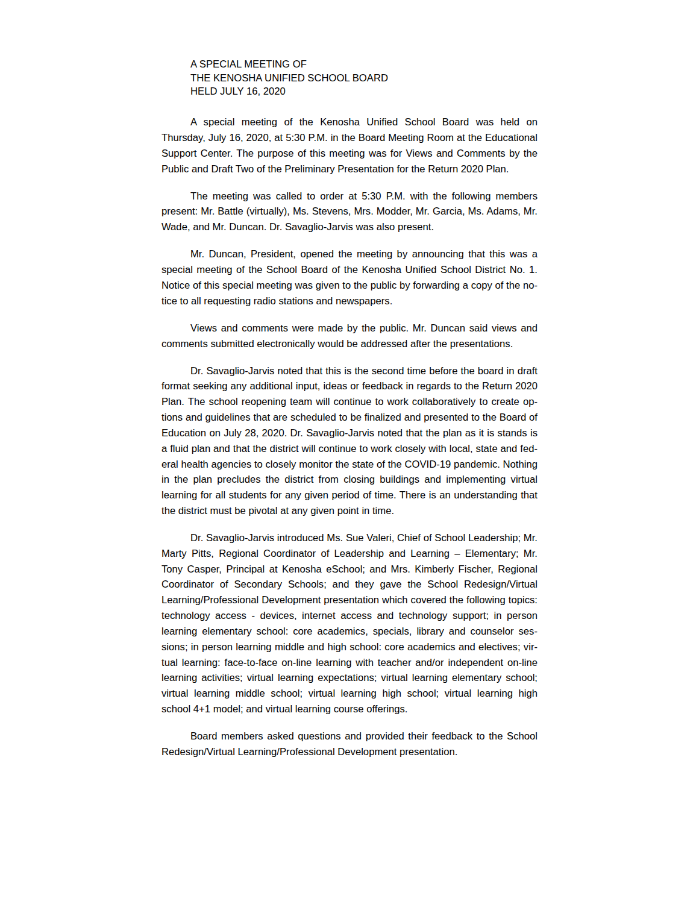A SPECIAL MEETING OF
THE KENOSHA UNIFIED SCHOOL BOARD
HELD JULY 16, 2020
A special meeting of the Kenosha Unified School Board was held on Thursday, July 16, 2020, at 5:30 P.M. in the Board Meeting Room at the Educational Support Center. The purpose of this meeting was for Views and Comments by the Public and Draft Two of the Preliminary Presentation for the Return 2020 Plan.
The meeting was called to order at 5:30 P.M. with the following members present: Mr. Battle (virtually), Ms. Stevens, Mrs. Modder, Mr. Garcia, Ms. Adams, Mr. Wade, and Mr. Duncan. Dr. Savaglio-Jarvis was also present.
Mr. Duncan, President, opened the meeting by announcing that this was a special meeting of the School Board of the Kenosha Unified School District No. 1. Notice of this special meeting was given to the public by forwarding a copy of the notice to all requesting radio stations and newspapers.
Views and comments were made by the public. Mr. Duncan said views and comments submitted electronically would be addressed after the presentations.
Dr. Savaglio-Jarvis noted that this is the second time before the board in draft format seeking any additional input, ideas or feedback in regards to the Return 2020 Plan. The school reopening team will continue to work collaboratively to create options and guidelines that are scheduled to be finalized and presented to the Board of Education on July 28, 2020. Dr. Savaglio-Jarvis noted that the plan as it is stands is a fluid plan and that the district will continue to work closely with local, state and federal health agencies to closely monitor the state of the COVID-19 pandemic. Nothing in the plan precludes the district from closing buildings and implementing virtual learning for all students for any given period of time. There is an understanding that the district must be pivotal at any given point in time.
Dr. Savaglio-Jarvis introduced Ms. Sue Valeri, Chief of School Leadership; Mr. Marty Pitts, Regional Coordinator of Leadership and Learning – Elementary; Mr. Tony Casper, Principal at Kenosha eSchool; and Mrs. Kimberly Fischer, Regional Coordinator of Secondary Schools; and they gave the School Redesign/Virtual Learning/Professional Development presentation which covered the following topics: technology access - devices, internet access and technology support; in person learning elementary school: core academics, specials, library and counselor sessions; in person learning middle and high school: core academics and electives; virtual learning: face-to-face on-line learning with teacher and/or independent on-line learning activities; virtual learning expectations; virtual learning elementary school; virtual learning middle school; virtual learning high school; virtual learning high school 4+1 model; and virtual learning course offerings.
Board members asked questions and provided their feedback to the School Redesign/Virtual Learning/Professional Development presentation.